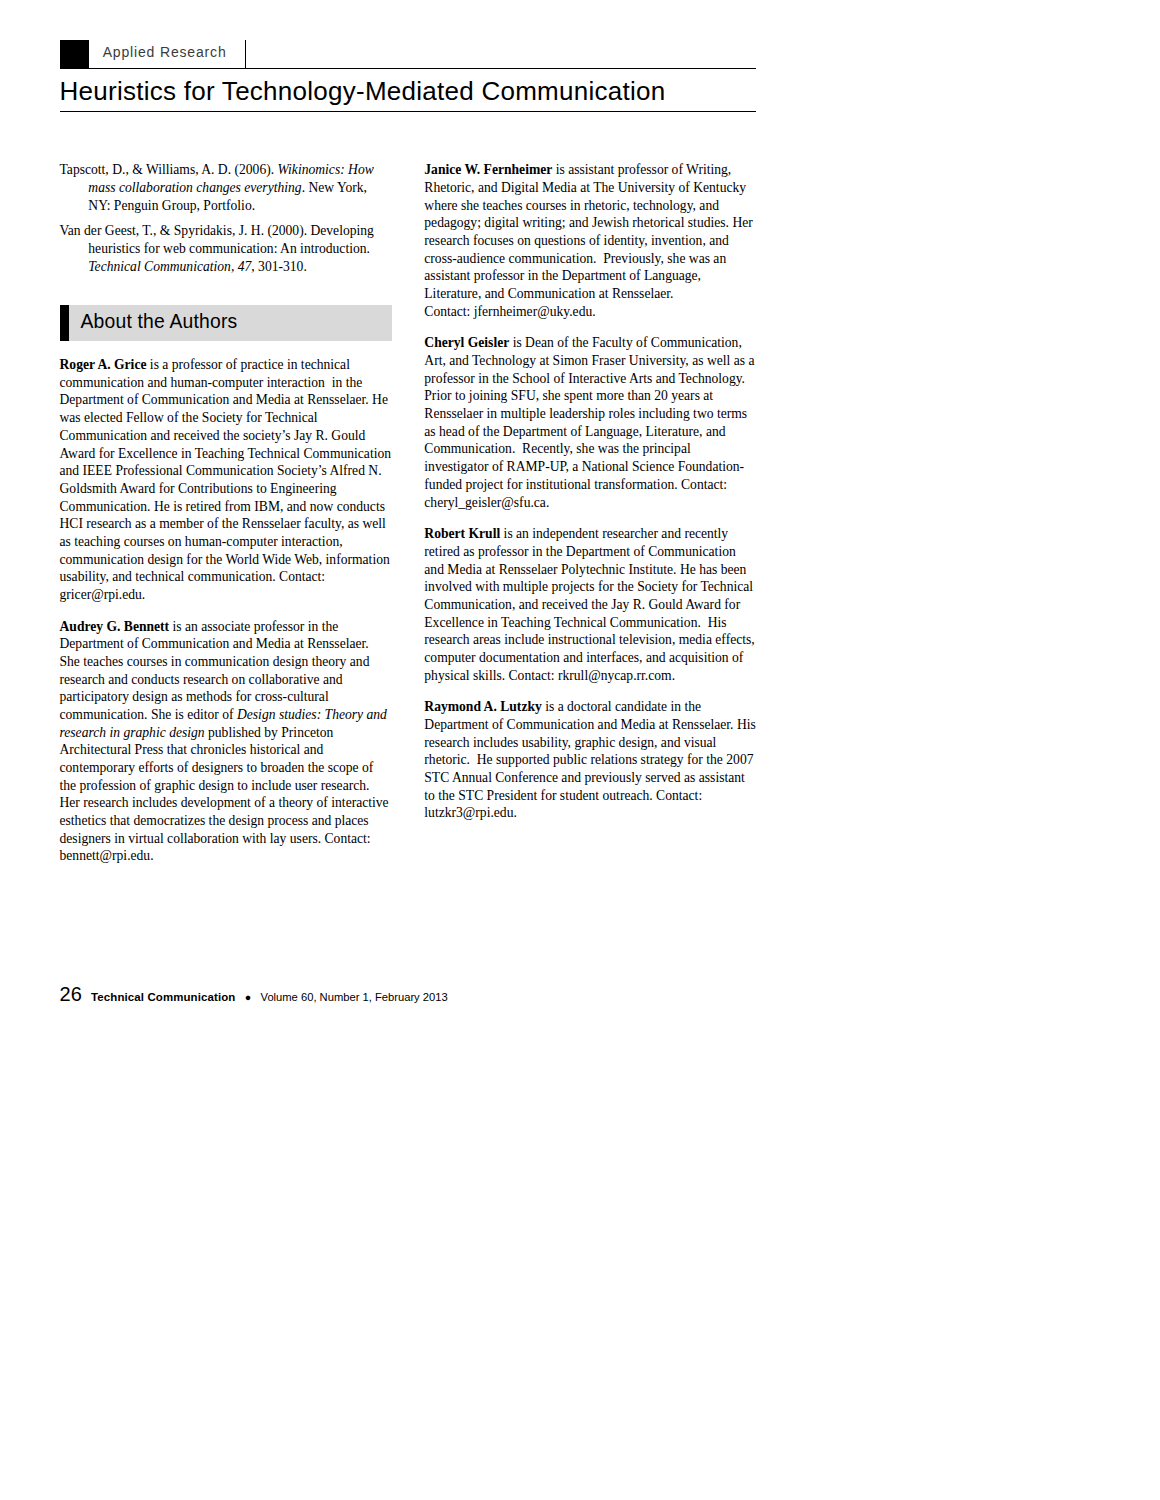Applied Research
Heuristics for Technology-Mediated Communication
Tapscott, D., & Williams, A. D. (2006). Wikinomics: How mass collaboration changes everything. New York, NY: Penguin Group, Portfolio.
Van der Geest, T., & Spyridakis, J. H. (2000). Developing heuristics for web communication: An introduction. Technical Communication, 47, 301-310.
About the Authors
Roger A. Grice is a professor of practice in technical communication and human-computer interaction in the Department of Communication and Media at Rensselaer. He was elected Fellow of the Society for Technical Communication and received the society’s Jay R. Gould Award for Excellence in Teaching Technical Communication and IEEE Professional Communication Society’s Alfred N. Goldsmith Award for Contributions to Engineering Communication. He is retired from IBM, and now conducts HCI research as a member of the Rensselaer faculty, as well as teaching courses on human-computer interaction, communication design for the World Wide Web, information usability, and technical communication. Contact: gricer@rpi.edu.
Audrey G. Bennett is an associate professor in the Department of Communication and Media at Rensselaer. She teaches courses in communication design theory and research and conducts research on collaborative and participatory design as methods for cross-cultural communication. She is editor of Design studies: Theory and research in graphic design published by Princeton Architectural Press that chronicles historical and contemporary efforts of designers to broaden the scope of the profession of graphic design to include user research. Her research includes development of a theory of interactive esthetics that democratizes the design process and places designers in virtual collaboration with lay users. Contact: bennett@rpi.edu.
Janice W. Fernheimer is assistant professor of Writing, Rhetoric, and Digital Media at The University of Kentucky where she teaches courses in rhetoric, technology, and pedagogy; digital writing; and Jewish rhetorical studies. Her research focuses on questions of identity, invention, and cross-audience communication. Previously, she was an assistant professor in the Department of Language, Literature, and Communication at Rensselaer.
Contact: jfernheimer@uky.edu.
Cheryl Geisler is Dean of the Faculty of Communication, Art, and Technology at Simon Fraser University, as well as a professor in the School of Interactive Arts and Technology. Prior to joining SFU, she spent more than 20 years at Rensselaer in multiple leadership roles including two terms as head of the Department of Language, Literature, and Communication. Recently, she was the principal investigator of RAMP-UP, a National Science Foundation-funded project for institutional transformation. Contact: cheryl_geisler@sfu.ca.
Robert Krull is an independent researcher and recently retired as professor in the Department of Communication and Media at Rensselaer Polytechnic Institute. He has been involved with multiple projects for the Society for Technical Communication, and received the Jay R. Gould Award for Excellence in Teaching Technical Communication. His research areas include instructional television, media effects, computer documentation and interfaces, and acquisition of physical skills. Contact: rkrull@nycap.rr.com.
Raymond A. Lutzky is a doctoral candidate in the Department of Communication and Media at Rensselaer. His research includes usability, graphic design, and visual rhetoric. He supported public relations strategy for the 2007 STC Annual Conference and previously served as assistant to the STC President for student outreach. Contact: lutzkr3@rpi.edu.
26 Technical Communication ● Volume 60, Number 1, February 2013